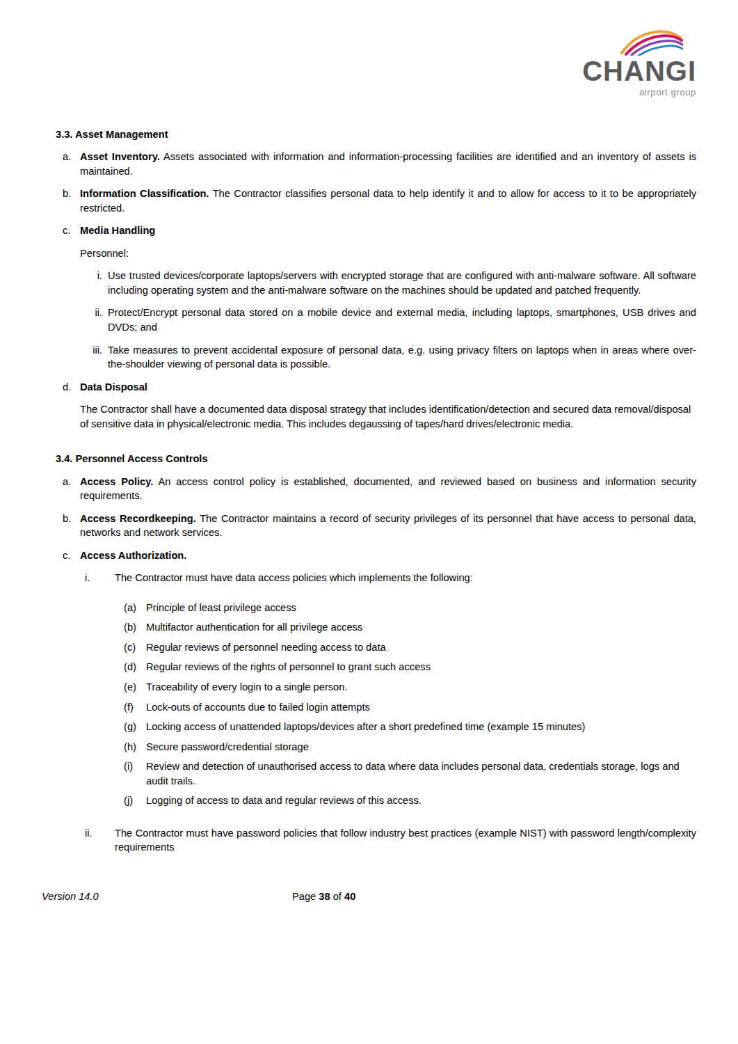CHANGI
airport group
3.3. Asset Management
a. Asset Inventory. Assets associated with information and information-processing facilities are identified and an inventory of assets is maintained.
b. Information Classification. The Contractor classifies personal data to help identify it and to allow for access to it to be appropriately restricted.
c. Media Handling
Personnel:
i. Use trusted devices/corporate laptops/servers with encrypted storage that are configured with anti-malware software. All software including operating system and the anti-malware software on the machines should be updated and patched frequently.
ii. Protect/Encrypt personal data stored on a mobile device and external media, including laptops, smartphones, USB drives and DVDs; and
iii. Take measures to prevent accidental exposure of personal data, e.g. using privacy filters on laptops when in areas where over-the-shoulder viewing of personal data is possible.
d. Data Disposal
The Contractor shall have a documented data disposal strategy that includes identification/detection and secured data removal/disposal of sensitive data in physical/electronic media. This includes degaussing of tapes/hard drives/electronic media.
3.4. Personnel Access Controls
a. Access Policy. An access control policy is established, documented, and reviewed based on business and information security requirements.
b. Access Recordkeeping. The Contractor maintains a record of security privileges of its personnel that have access to personal data, networks and network services.
c. Access Authorization.
i. The Contractor must have data access policies which implements the following:
(a) Principle of least privilege access
(b) Multifactor authentication for all privilege access
(c) Regular reviews of personnel needing access to data
(d) Regular reviews of the rights of personnel to grant such access
(e) Traceability of every login to a single person.
(f) Lock-outs of accounts due to failed login attempts
(g) Locking access of unattended laptops/devices after a short predefined time (example 15 minutes)
(h) Secure password/credential storage
(i) Review and detection of unauthorised access to data where data includes personal data, credentials storage, logs and audit trails.
(j) Logging of access to data and regular reviews of this access.
ii. The Contractor must have password policies that follow industry best practices (example NIST) with password length/complexity requirements
Version 14.0
Page 38 of 40